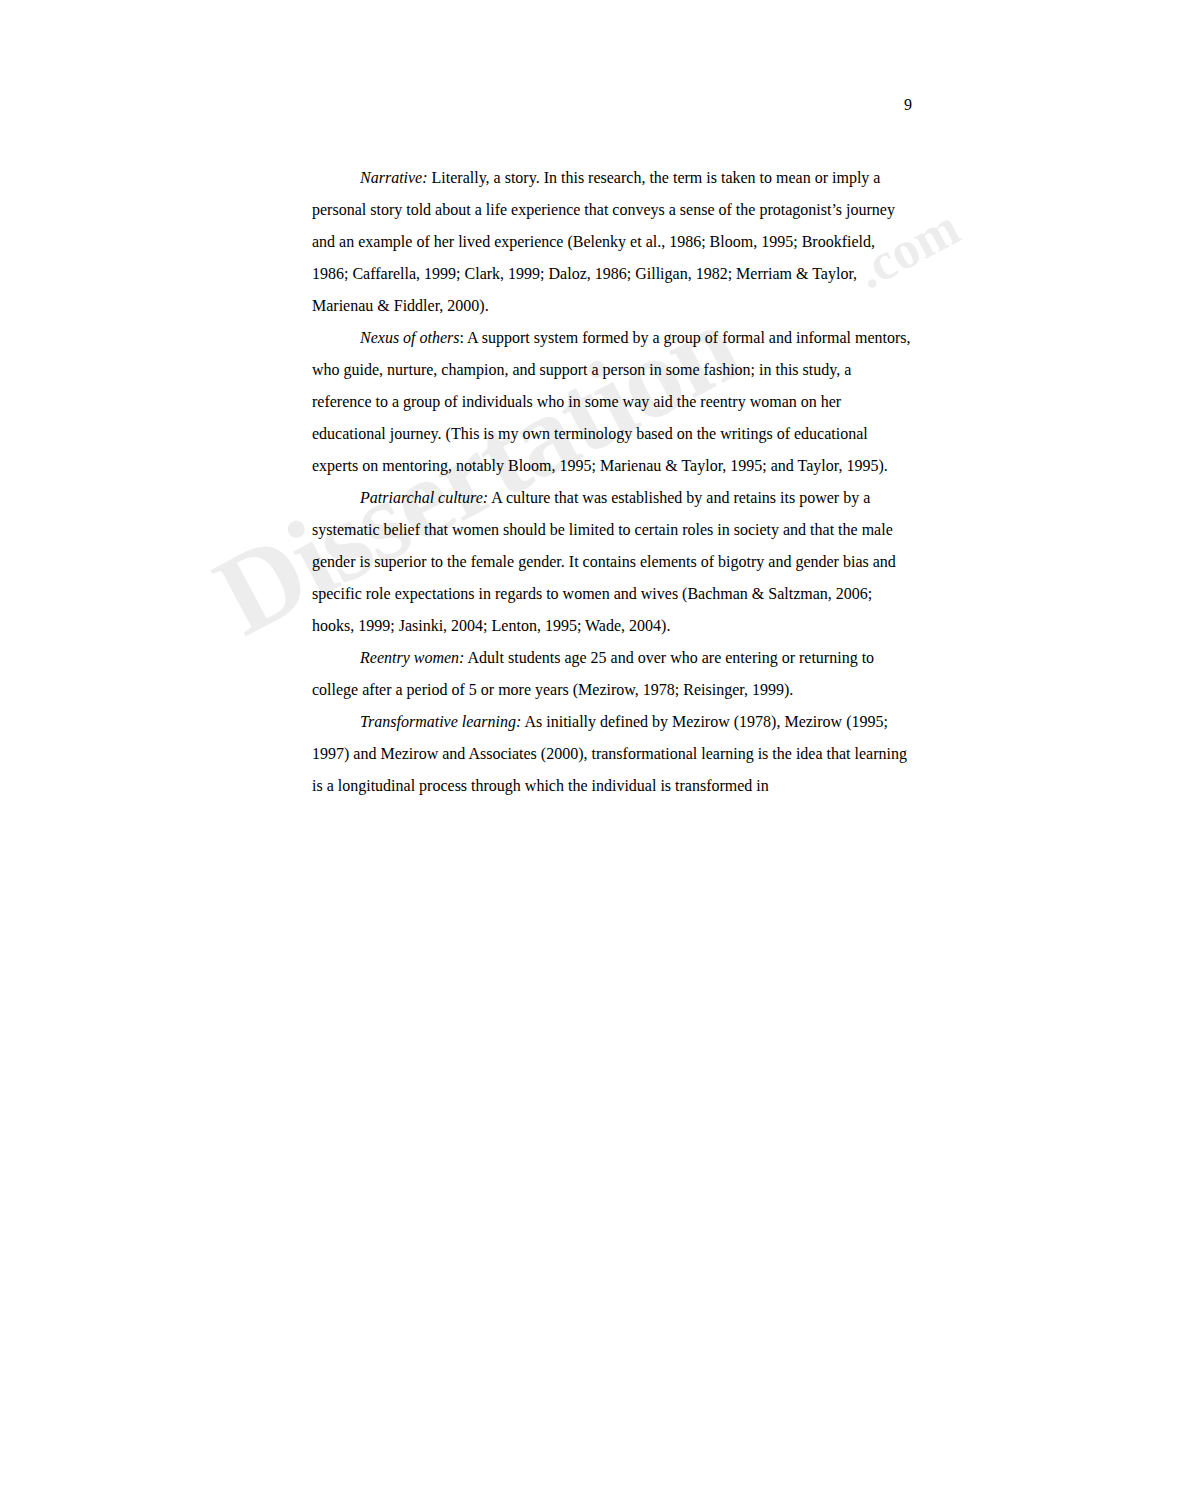Dissertation
.com
9
Narrative: Literally, a story. In this research, the term is taken to mean or imply a personal story told about a life experience that conveys a sense of the protagonist’s journey and an example of her lived experience (Belenky et al., 1986; Bloom, 1995; Brookfield, 1986; Caffarella, 1999; Clark, 1999; Daloz, 1986; Gilligan, 1982; Merriam & Taylor, Marienau & Fiddler, 2000).
Nexus of others: A support system formed by a group of formal and informal mentors, who guide, nurture, champion, and support a person in some fashion; in this study, a reference to a group of individuals who in some way aid the reentry woman on her educational journey. (This is my own terminology based on the writings of educational experts on mentoring, notably Bloom, 1995; Marienau & Taylor, 1995; and Taylor, 1995).
Patriarchal culture: A culture that was established by and retains its power by a systematic belief that women should be limited to certain roles in society and that the male gender is superior to the female gender. It contains elements of bigotry and gender bias and specific role expectations in regards to women and wives (Bachman & Saltzman, 2006; hooks, 1999; Jasinki, 2004; Lenton, 1995; Wade, 2004).
Reentry women: Adult students age 25 and over who are entering or returning to college after a period of 5 or more years (Mezirow, 1978; Reisinger, 1999).
Transformative learning: As initially defined by Mezirow (1978), Mezirow (1995; 1997) and Mezirow and Associates (2000), transformational learning is the idea that learning is a longitudinal process through which the individual is transformed in